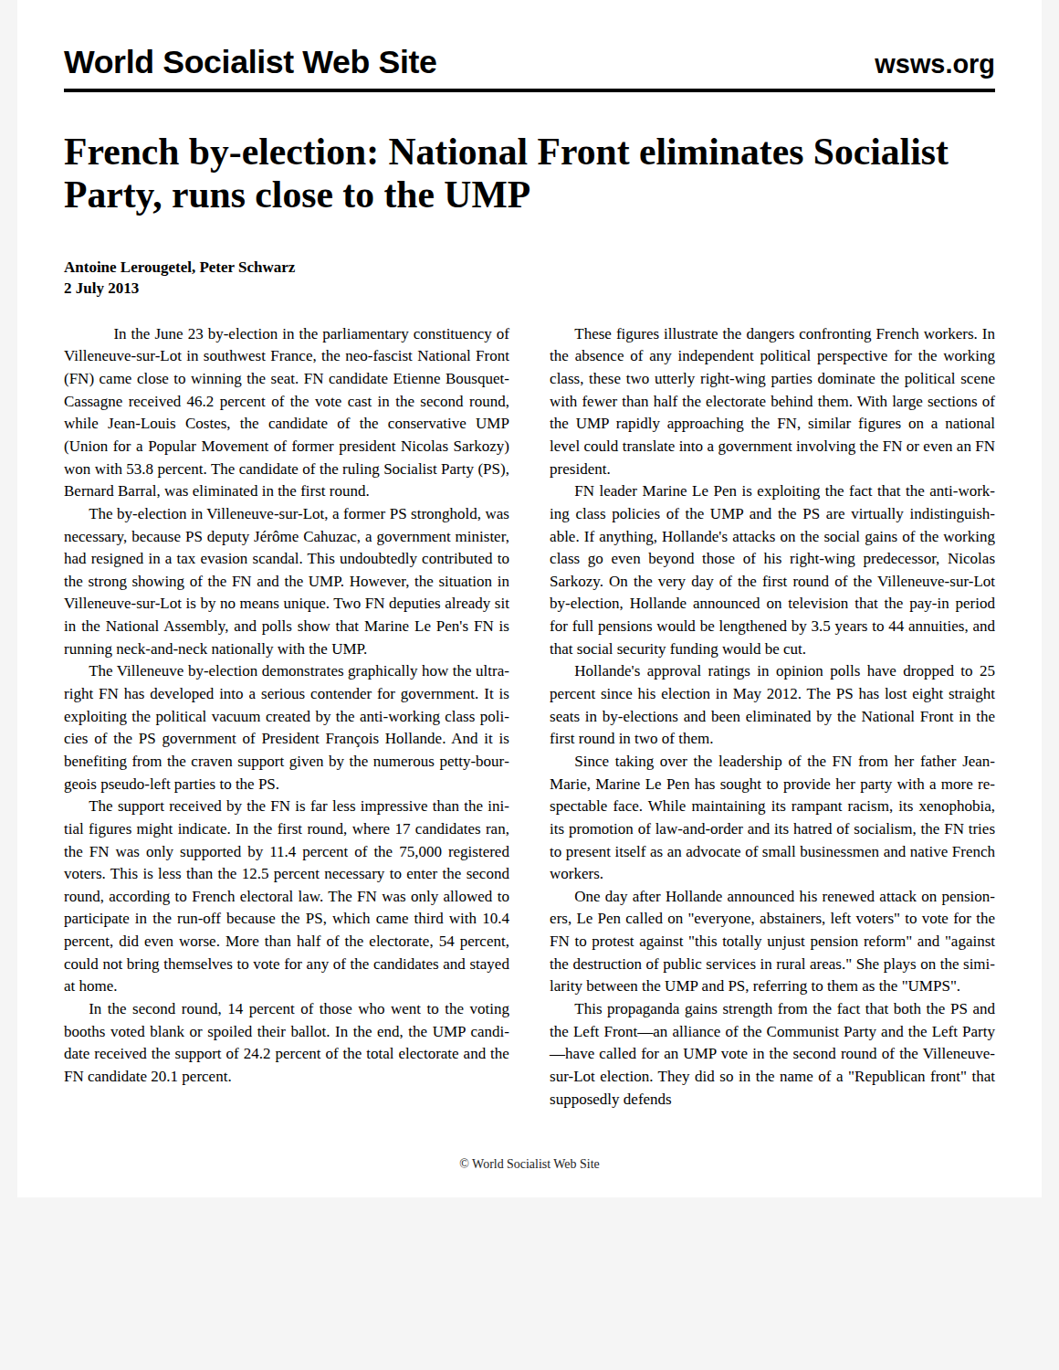World Socialist Web Site
wsws.org
French by-election: National Front eliminates Socialist Party, runs close to the UMP
Antoine Lerougetel, Peter Schwarz 2 July 2013
In the June 23 by-election in the parliamentary constituency of Villeneuve-sur-Lot in southwest France, the neo-fascist National Front (FN) came close to winning the seat. FN candidate Etienne Bousquet-Cassagne received 46.2 percent of the vote cast in the second round, while Jean-Louis Costes, the candidate of the conservative UMP (Union for a Popular Movement of former president Nicolas Sarkozy) won with 53.8 percent. The candidate of the ruling Socialist Party (PS), Bernard Barral, was eliminated in the first round.
The by-election in Villeneuve-sur-Lot, a former PS stronghold, was necessary, because PS deputy Jérôme Cahuzac, a government minister, had resigned in a tax evasion scandal. This undoubtedly contributed to the strong showing of the FN and the UMP. However, the situation in Villeneuve-sur-Lot is by no means unique. Two FN deputies already sit in the National Assembly, and polls show that Marine Le Pen's FN is running neck-and-neck nationally with the UMP.
The Villeneuve by-election demonstrates graphically how the ultra-right FN has developed into a serious contender for government. It is exploiting the political vacuum created by the anti-working class policies of the PS government of President François Hollande. And it is benefiting from the craven support given by the numerous petty-bourgeois pseudo-left parties to the PS.
The support received by the FN is far less impressive than the initial figures might indicate. In the first round, where 17 candidates ran, the FN was only supported by 11.4 percent of the 75,000 registered voters. This is less than the 12.5 percent necessary to enter the second round, according to French electoral law. The FN was only allowed to participate in the run-off because the PS, which came third with 10.4 percent, did even worse. More than half of the electorate, 54 percent, could not bring themselves to vote for any of the candidates and stayed at home.
In the second round, 14 percent of those who went to the voting booths voted blank or spoiled their ballot. In the end, the UMP candidate received the support of 24.2 percent of the total electorate and the FN candidate 20.1 percent.
These figures illustrate the dangers confronting French workers. In the absence of any independent political perspective for the working class, these two utterly right-wing parties dominate the political scene with fewer than half the electorate behind them. With large sections of the UMP rapidly approaching the FN, similar figures on a national level could translate into a government involving the FN or even an FN president.
FN leader Marine Le Pen is exploiting the fact that the anti-working class policies of the UMP and the PS are virtually indistinguishable. If anything, Hollande's attacks on the social gains of the working class go even beyond those of his right-wing predecessor, Nicolas Sarkozy. On the very day of the first round of the Villeneuve-sur-Lot by-election, Hollande announced on television that the pay-in period for full pensions would be lengthened by 3.5 years to 44 annuities, and that social security funding would be cut.
Hollande's approval ratings in opinion polls have dropped to 25 percent since his election in May 2012. The PS has lost eight straight seats in by-elections and been eliminated by the National Front in the first round in two of them.
Since taking over the leadership of the FN from her father Jean-Marie, Marine Le Pen has sought to provide her party with a more respectable face. While maintaining its rampant racism, its xenophobia, its promotion of law-and-order and its hatred of socialism, the FN tries to present itself as an advocate of small businessmen and native French workers.
One day after Hollande announced his renewed attack on pensioners, Le Pen called on "everyone, abstainers, left voters" to vote for the FN to protest against "this totally unjust pension reform" and "against the destruction of public services in rural areas." She plays on the similarity between the UMP and PS, referring to them as the "UMPS".
This propaganda gains strength from the fact that both the PS and the Left Front—an alliance of the Communist Party and the Left Party—have called for an UMP vote in the second round of the Villeneuve-sur-Lot election. They did so in the name of a "Republican front" that supposedly defends
© World Socialist Web Site